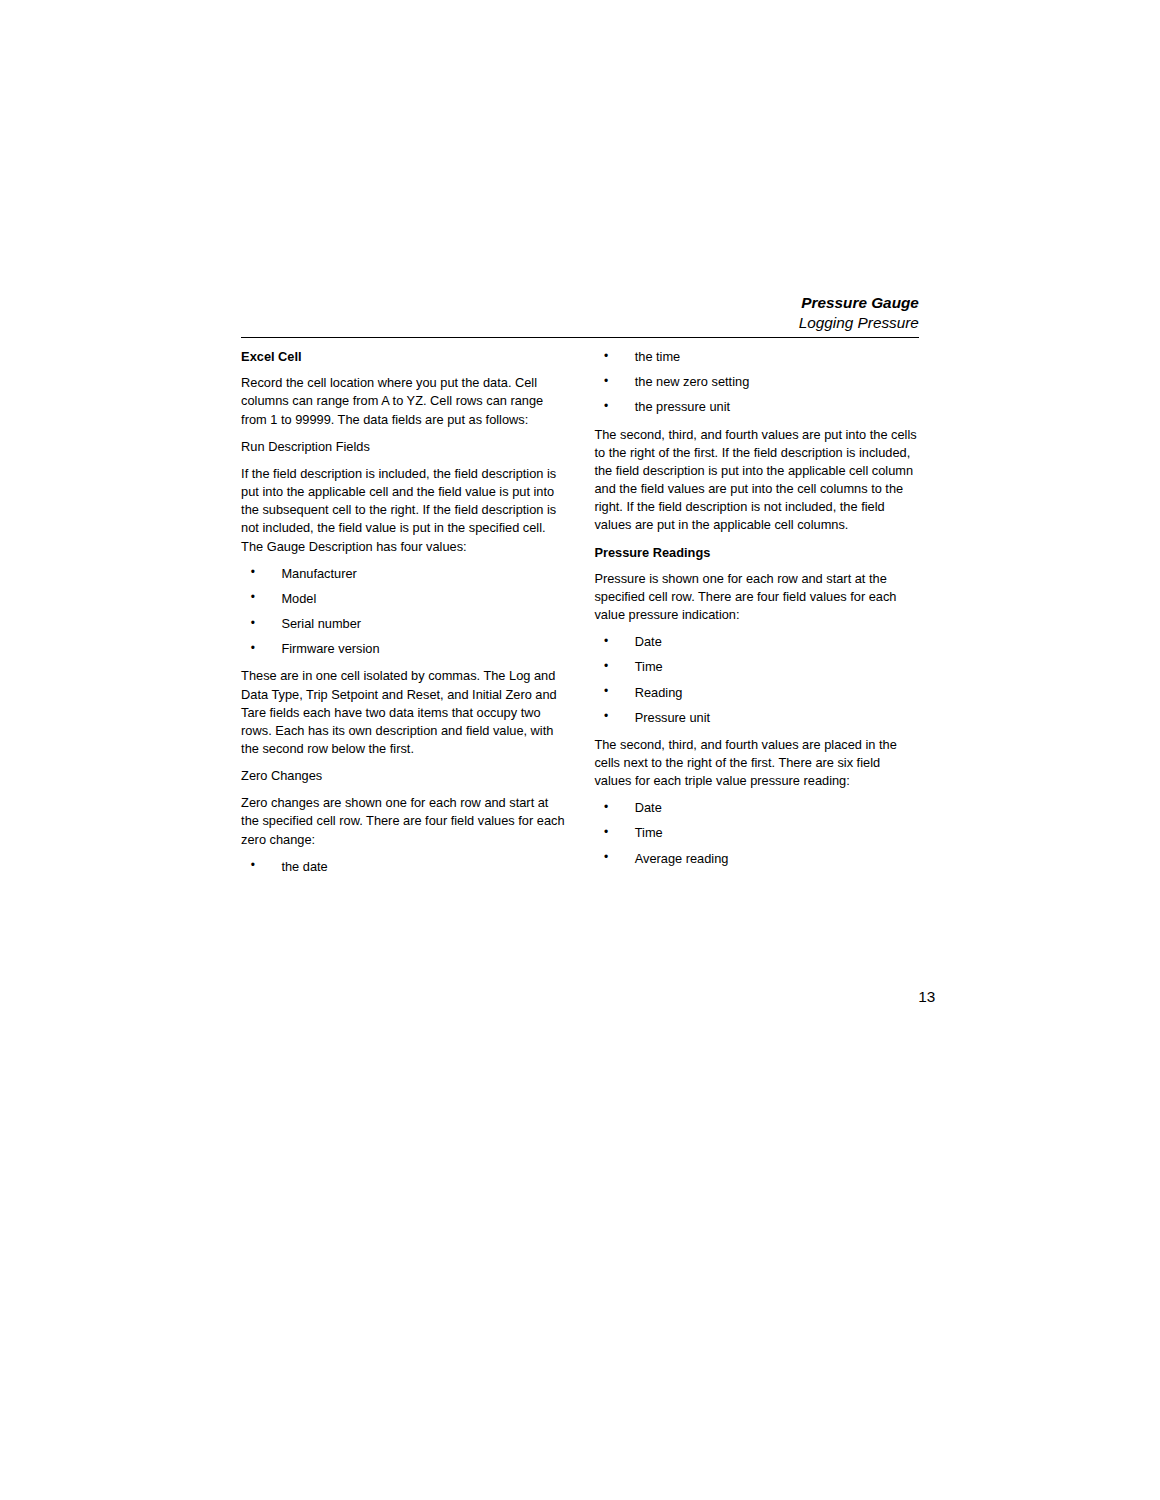Pressure Gauge
Logging Pressure
Excel Cell
Record the cell location where you put the data. Cell columns can range from A to YZ. Cell rows can range from 1 to 99999. The data fields are put as follows:
Run Description Fields
If the field description is included, the field description is put into the applicable cell and the field value is put into the subsequent cell to the right. If the field description is not included, the field value is put in the specified cell. The Gauge Description has four values:
Manufacturer
Model
Serial number
Firmware version
These are in one cell isolated by commas. The Log and Data Type, Trip Setpoint and Reset, and Initial Zero and Tare fields each have two data items that occupy two rows. Each has its own description and field value, with the second row below the first.
Zero Changes
Zero changes are shown one for each row and start at the specified cell row. There are four field values for each zero change:
the date
the time
the new zero setting
the pressure unit
The second, third, and fourth values are put into the cells to the right of the first. If the field description is included, the field description is put into the applicable cell column and the field values are put into the cell columns to the right. If the field description is not included, the field values are put in the applicable cell columns.
Pressure Readings
Pressure is shown one for each row and start at the specified cell row. There are four field values for each value pressure indication:
Date
Time
Reading
Pressure unit
The second, third, and fourth values are placed in the cells next to the right of the first. There are six field values for each triple value pressure reading:
Date
Time
Average reading
13